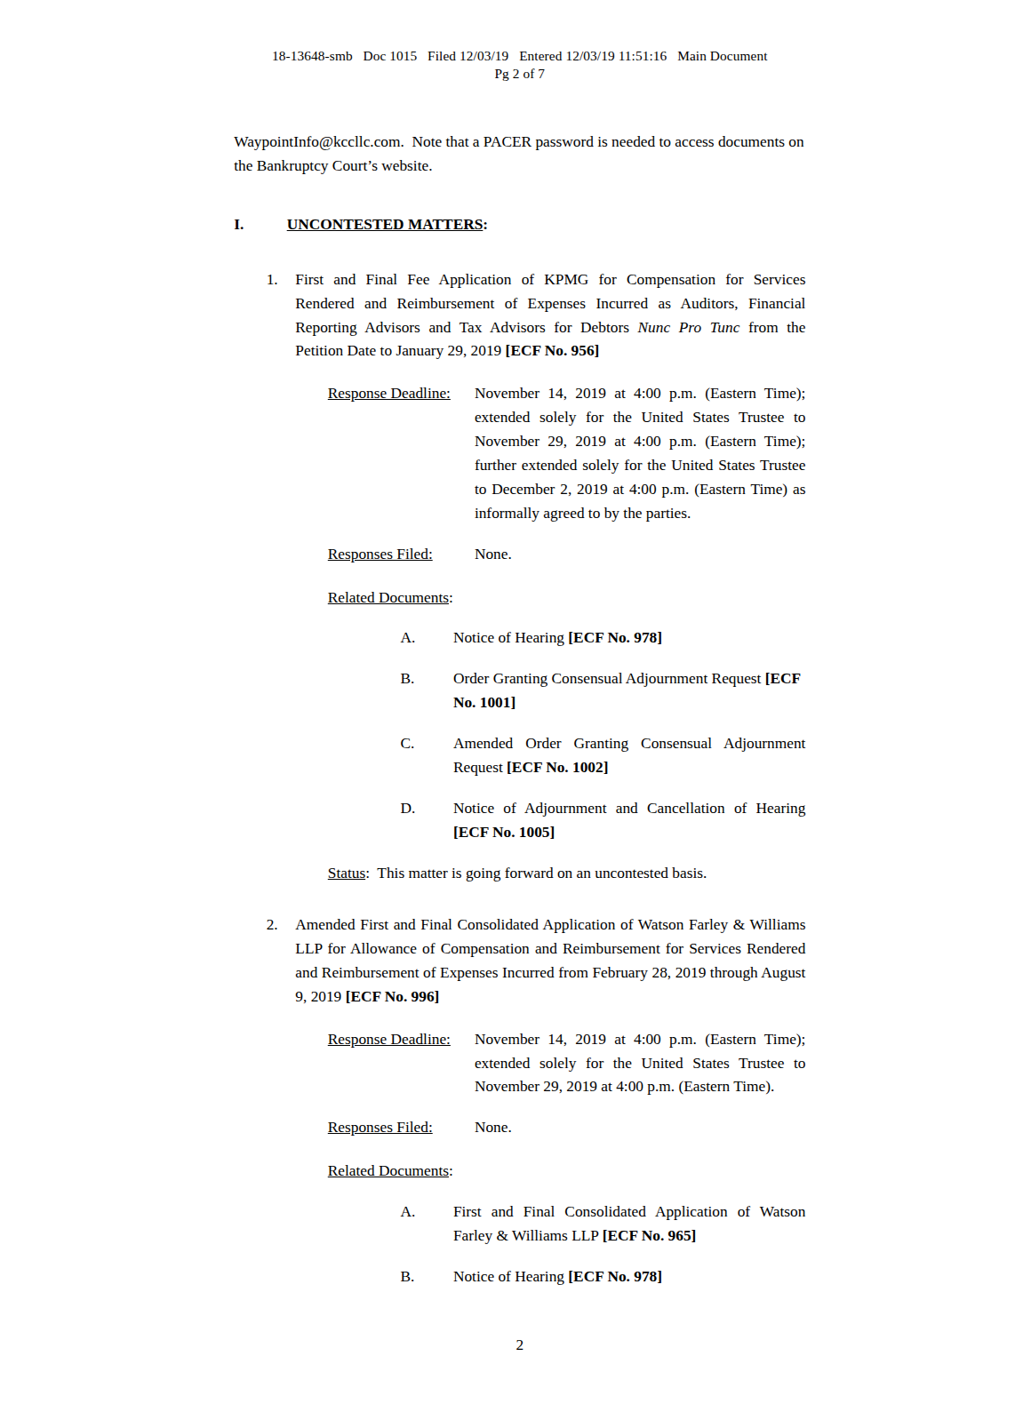18-13648-smb Doc 1015 Filed 12/03/19 Entered 12/03/19 11:51:16 Main Document
Pg 2 of 7
WaypointInfo@kccllc.com. Note that a PACER password is needed to access documents on the Bankruptcy Court’s website.
I. UNCONTESTED MATTERS:
1.
First and Final Fee Application of KPMG for Compensation for Services Rendered and Reimbursement of Expenses Incurred as Auditors, Financial Reporting Advisors and Tax Advisors for Debtors Nunc Pro Tunc from the Petition Date to January 29, 2019 [ECF No. 956]
Response Deadline:
November 14, 2019 at 4:00 p.m. (Eastern Time); extended solely for the United States Trustee to November 29, 2019 at 4:00 p.m. (Eastern Time); further extended solely for the United States Trustee to December 2, 2019 at 4:00 p.m. (Eastern Time) as informally agreed to by the parties.
Responses Filed:
None.
Related Documents:
A.
Notice of Hearing [ECF No. 978]
B.
Order Granting Consensual Adjournment Request [ECF No. 1001]
C.
Amended Order Granting Consensual Adjournment Request [ECF No. 1002]
D.
Notice of Adjournment and Cancellation of Hearing [ECF No. 1005]
Status: This matter is going forward on an uncontested basis.
2.
Amended First and Final Consolidated Application of Watson Farley & Williams LLP for Allowance of Compensation and Reimbursement for Services Rendered and Reimbursement of Expenses Incurred from February 28, 2019 through August 9, 2019 [ECF No. 996]
Response Deadline:
November 14, 2019 at 4:00 p.m. (Eastern Time); extended solely for the United States Trustee to November 29, 2019 at 4:00 p.m. (Eastern Time).
Responses Filed:
None.
Related Documents:
A.
First and Final Consolidated Application of Watson Farley & Williams LLP [ECF No. 965]
B.
Notice of Hearing [ECF No. 978]
2